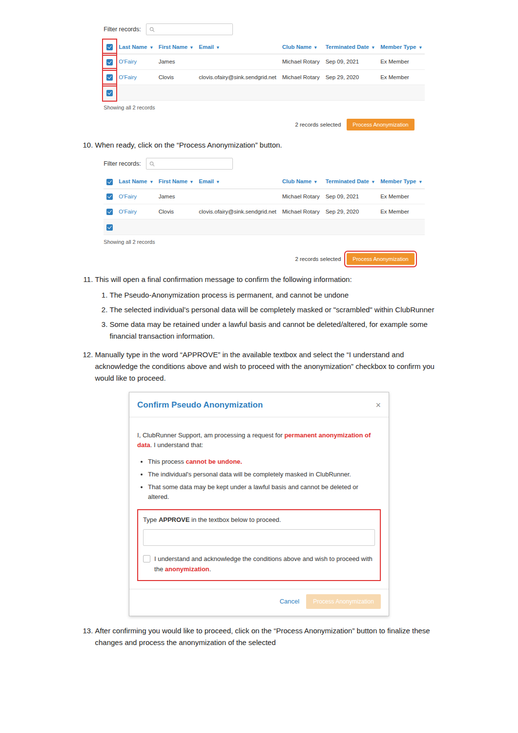Filter records:
| | Last Name ▾ | First Name ▾ | Email ▾ | Club Name ▾ | Terminated Date ▾ | Member Type ▾ |
| --- | --- | --- | --- | --- | --- | --- |
| | O'Fairy | James | | Michael Rotary | Sep 09, 2021 | Ex Member |
| | O'Fairy | Clovis | clovis.ofairy@sink.sendgrid.net | Michael Rotary | Sep 29, 2020 | Ex Member |
Showing all 2 records
2 records selected Process Anonymization
When ready, click on the “Process Anonymization” button.
Filter records:
| | Last Name ▾ | First Name ▾ | Email ▾ | Club Name ▾ | Terminated Date ▾ | Member Type ▾ |
| --- | --- | --- | --- | --- | --- | --- |
| | O'Fairy | James | | Michael Rotary | Sep 09, 2021 | Ex Member |
| | O'Fairy | Clovis | clovis.ofairy@sink.sendgrid.net | Michael Rotary | Sep 29, 2020 | Ex Member |
Showing all 2 records
2 records selected Process Anonymization
This will open a final confirmation message to confirm the following information:
The Pseudo-Anonymization process is permanent, and cannot be undone
The selected individual’s personal data will be completely masked or "scrambled" within ClubRunner
Some data may be retained under a lawful basis and cannot be deleted/altered, for example some financial transaction information.
Manually type in the word “APPROVE” in the available textbox and select the “I understand and acknowledge the conditions above and wish to proceed with the anonymization” checkbox to confirm you would like to proceed.
Confirm Pseudo Anonymization
×
I, ClubRunner Support, am processing a request for permanent anonymization of data. I understand that:
This process cannot be undone.
The individual's personal data will be completely masked in ClubRunner.
That some data may be kept under a lawful basis and cannot be deleted or altered.
Type APPROVE in the textbox below to proceed.
I understand and acknowledge the conditions above and wish to proceed with the anonymization.
Cancel Process Anonymization
After confirming you would like to proceed, click on the “Process Anonymization” button to finalize these changes and process the anonymization of the selected